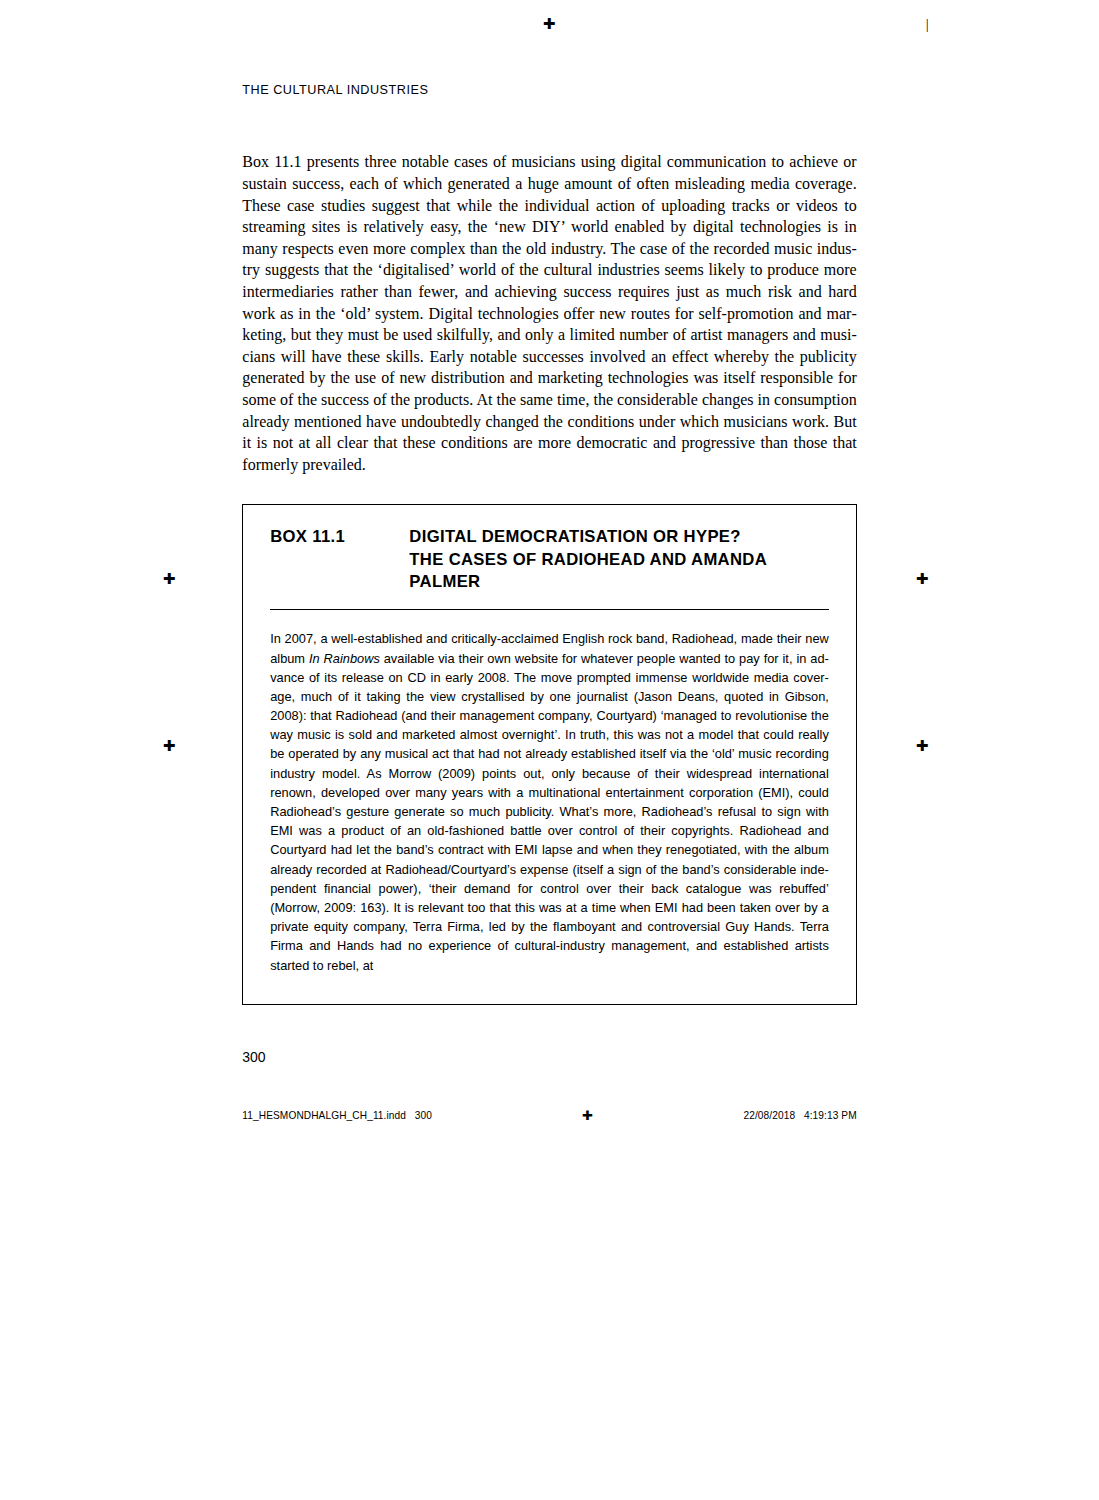✚ | ✚ ✚ ✚ ✚
THE CULTURAL INDUSTRIES
Box 11.1 presents three notable cases of musicians using digital communication to achieve or sustain success, each of which generated a huge amount of often misleading media coverage. These case studies suggest that while the individual action of uploading tracks or videos to streaming sites is relatively easy, the ‘new DIY’ world enabled by digital technologies is in many respects even more complex than the old industry. The case of the recorded music industry suggests that the ‘digitalised’ world of the cultural industries seems likely to produce more intermediaries rather than fewer, and achieving success requires just as much risk and hard work as in the ‘old’ system. Digital technologies offer new routes for self-promotion and marketing, but they must be used skilfully, and only a limited number of artist managers and musicians will have these skills. Early notable successes involved an effect whereby the publicity generated by the use of new distribution and marketing technologies was itself responsible for some of the success of the products. At the same time, the considerable changes in consumption already mentioned have undoubtedly changed the conditions under which musicians work. But it is not at all clear that these conditions are more democratic and progressive than those that formerly prevailed.
BOX 11.1 DIGITAL DEMOCRATISATION OR HYPE?
THE CASES OF RADIOHEAD AND AMANDA
PALMER
In 2007, a well-established and critically-acclaimed English rock band, Radiohead, made their new album In Rainbows available via their own website for whatever people wanted to pay for it, in advance of its release on CD in early 2008. The move prompted immense worldwide media coverage, much of it taking the view crystallised by one journalist (Jason Deans, quoted in Gibson, 2008): that Radiohead (and their management company, Courtyard) ‘managed to revolutionise the way music is sold and marketed almost overnight’. In truth, this was not a model that could really be operated by any musical act that had not already established itself via the ‘old’ music recording industry model. As Morrow (2009) points out, only because of their widespread international renown, developed over many years with a multinational entertainment corporation (EMI), could Radiohead’s gesture generate so much publicity. What’s more, Radiohead’s refusal to sign with EMI was a product of an old-fashioned battle over control of their copyrights. Radiohead and Courtyard had let the band’s contract with EMI lapse and when they renegotiated, with the album already recorded at Radiohead/Courtyard’s expense (itself a sign of the band’s considerable independent financial power), ‘their demand for control over their back catalogue was rebuffed’ (Morrow, 2009: 163). It is relevant too that this was at a time when EMI had been taken over by a private equity company, Terra Firma, led by the flamboyant and controversial Guy Hands. Terra Firma and Hands had no experience of cultural-industry management, and established artists started to rebel, at
300
11_HESMONDHALGH_CH_11.indd 300 ✚ 22/08/2018 4:19:13 PM